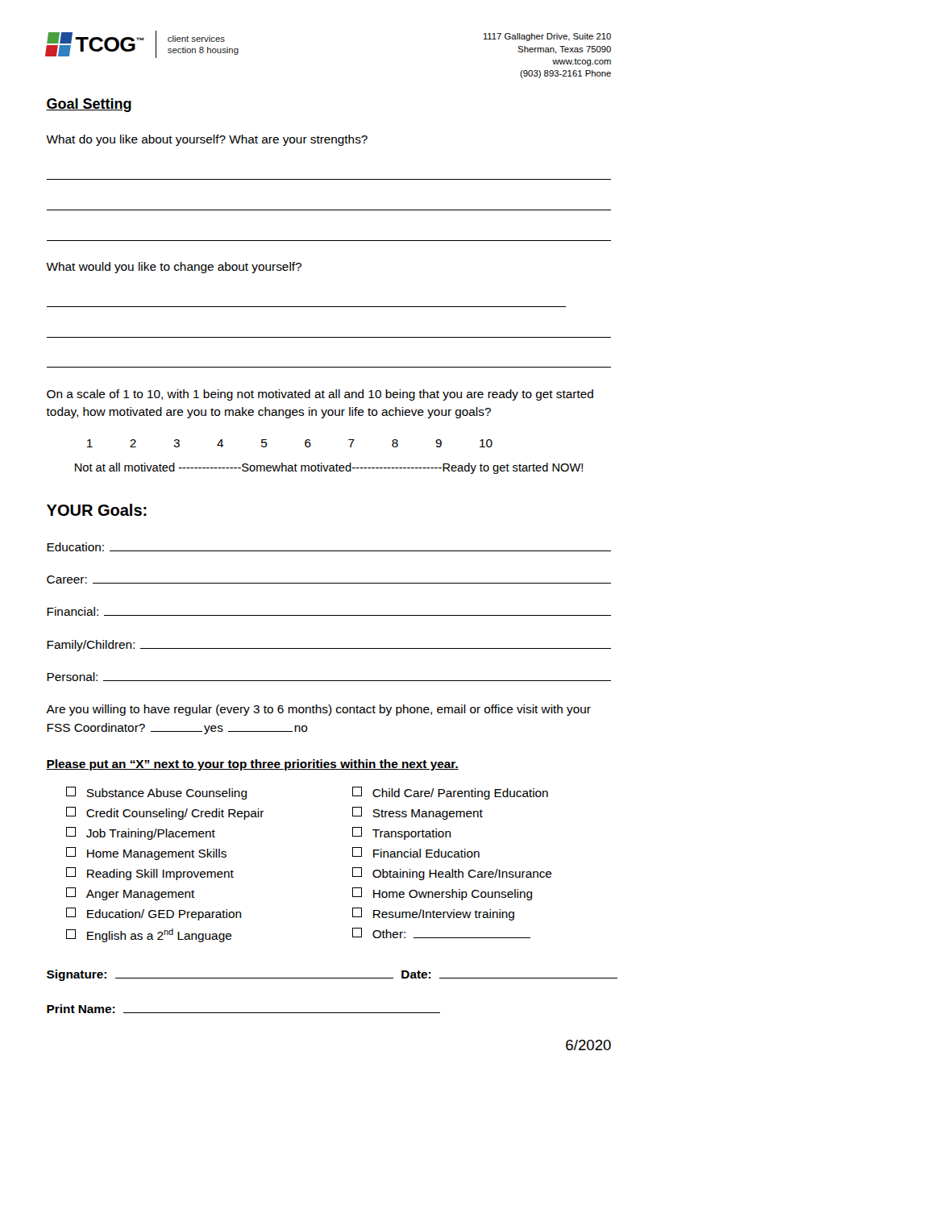TCOG™
client services
section 8 housing
1117 Gallagher Drive, Suite 210
Sherman, Texas 75090
www.tcog.com
(903) 893-2161 Phone
Goal Setting
What do you like about yourself? What are your strengths?
What would you like to change about yourself?
On a scale of 1 to 10, with 1 being not motivated at all and 10 being that you are ready to get started today, how motivated are you to make changes in your life to achieve your goals?
1 2 3 4 5 6 7 8 9 10
Not at all motivated ----------------Somewhat motivated-----------------------Ready to get started NOW!
YOUR Goals:
Education:
Career:
Financial:
Family/Children:
Personal:
Are you willing to have regular (every 3 to 6 months) contact by phone, email or office visit with your FSS Coordinator? yes no
Please put an “X” next to your top three priorities within the next year.
Substance Abuse Counseling
Child Care/ Parenting Education
Credit Counseling/ Credit Repair
Stress Management
Job Training/Placement
Transportation
Home Management Skills
Financial Education
Reading Skill Improvement
Obtaining Health Care/Insurance
Anger Management
Home Ownership Counseling
Education/ GED Preparation
Resume/Interview training
English as a 2nd Language
Other:
Signature: Date:
Print Name:
6/2020